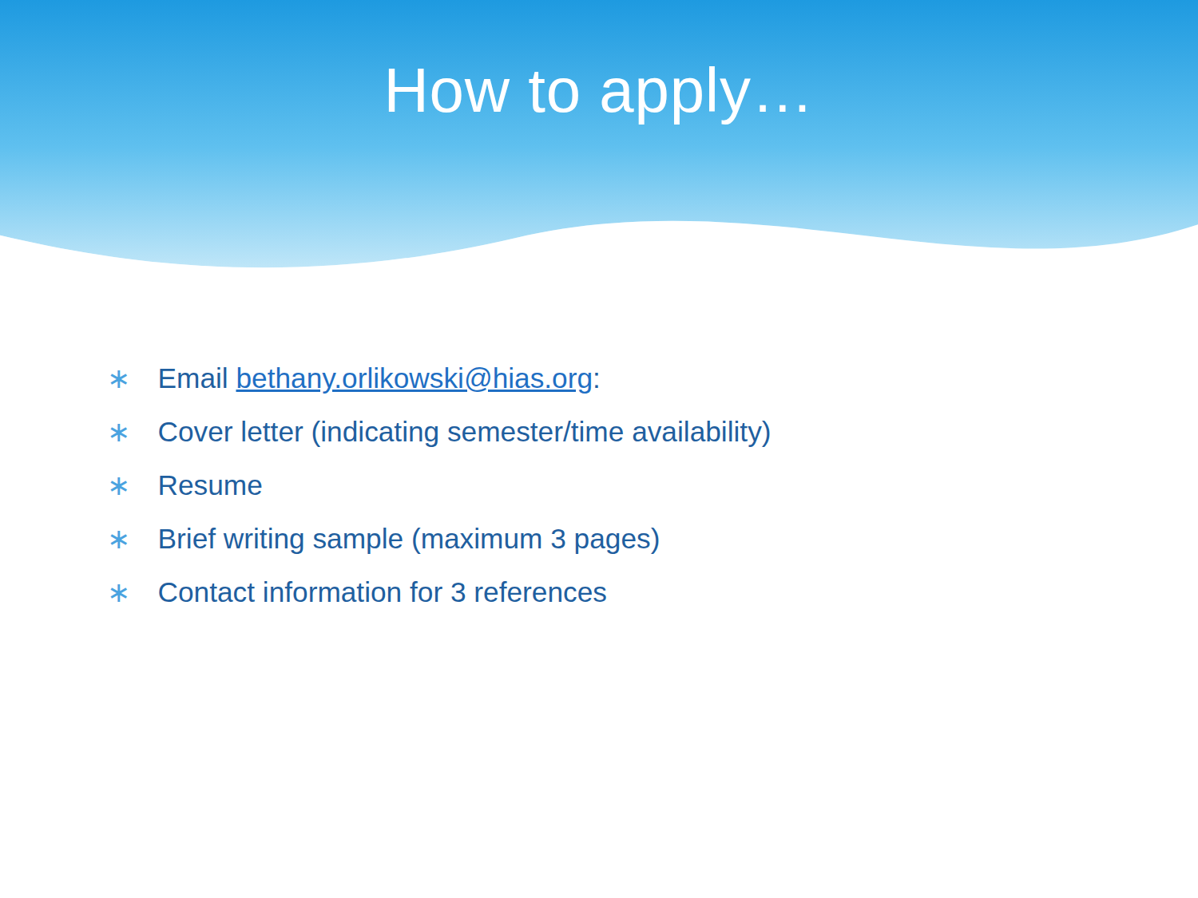How to apply…
Email bethany.orlikowski@hias.org:
Cover letter (indicating semester/time availability)
Resume
Brief writing sample (maximum 3 pages)
Contact information for 3 references